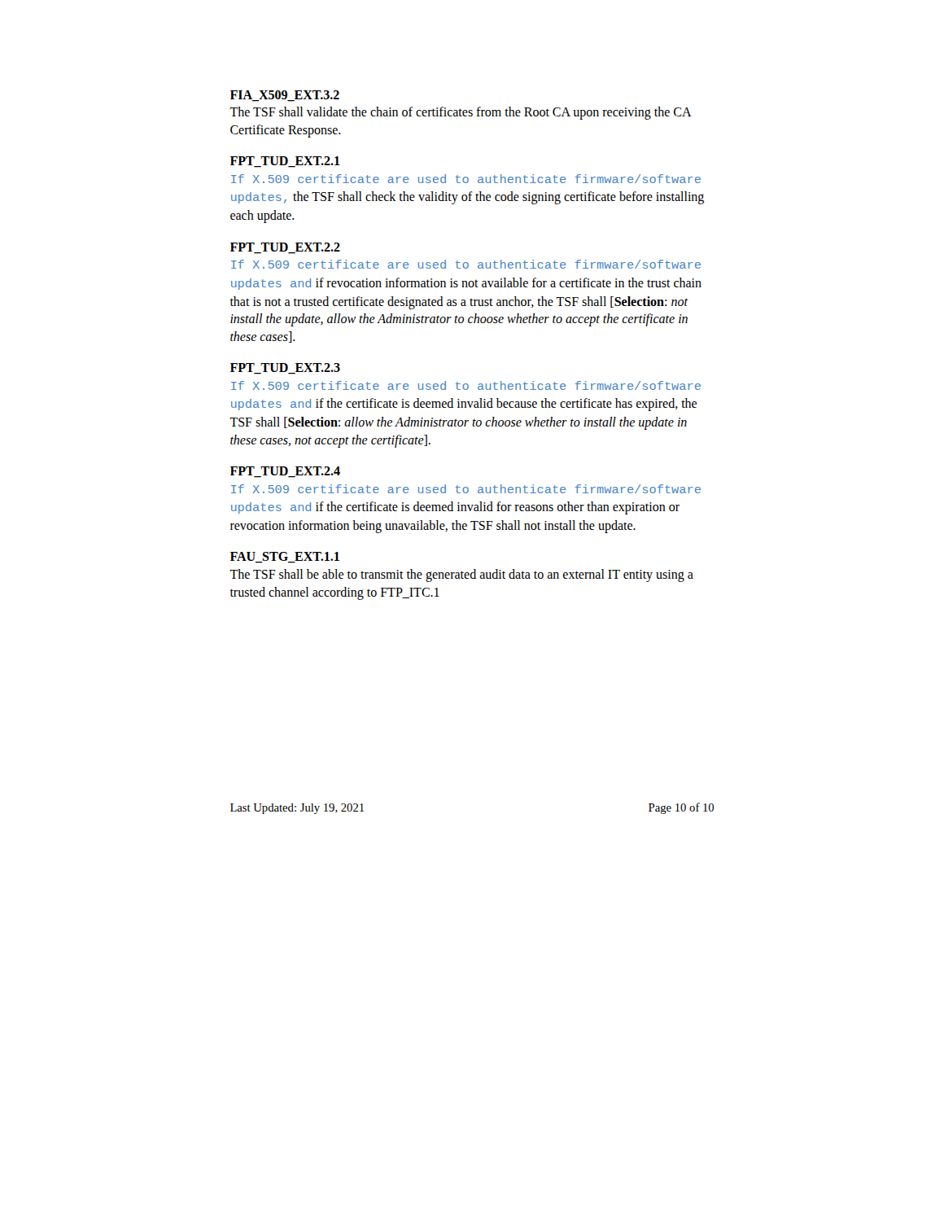FIA_X509_EXT.3.2
The TSF shall validate the chain of certificates from the Root CA upon receiving the CA Certificate Response.
FPT_TUD_EXT.2.1
If X.509 certificate are used to authenticate firmware/software updates, the TSF shall check the validity of the code signing certificate before installing each update.
FPT_TUD_EXT.2.2
If X.509 certificate are used to authenticate firmware/software updates and if revocation information is not available for a certificate in the trust chain that is not a trusted certificate designated as a trust anchor, the TSF shall [Selection: not install the update, allow the Administrator to choose whether to accept the certificate in these cases].
FPT_TUD_EXT.2.3
If X.509 certificate are used to authenticate firmware/software updates and if the certificate is deemed invalid because the certificate has expired, the TSF shall [Selection: allow the Administrator to choose whether to install the update in these cases, not accept the certificate].
FPT_TUD_EXT.2.4
If X.509 certificate are used to authenticate firmware/software updates and if the certificate is deemed invalid for reasons other than expiration or revocation information being unavailable, the TSF shall not install the update.
FAU_STG_EXT.1.1
The TSF shall be able to transmit the generated audit data to an external IT entity using a trusted channel according to FTP_ITC.1
Last Updated: July 19, 2021 Page 10 of 10